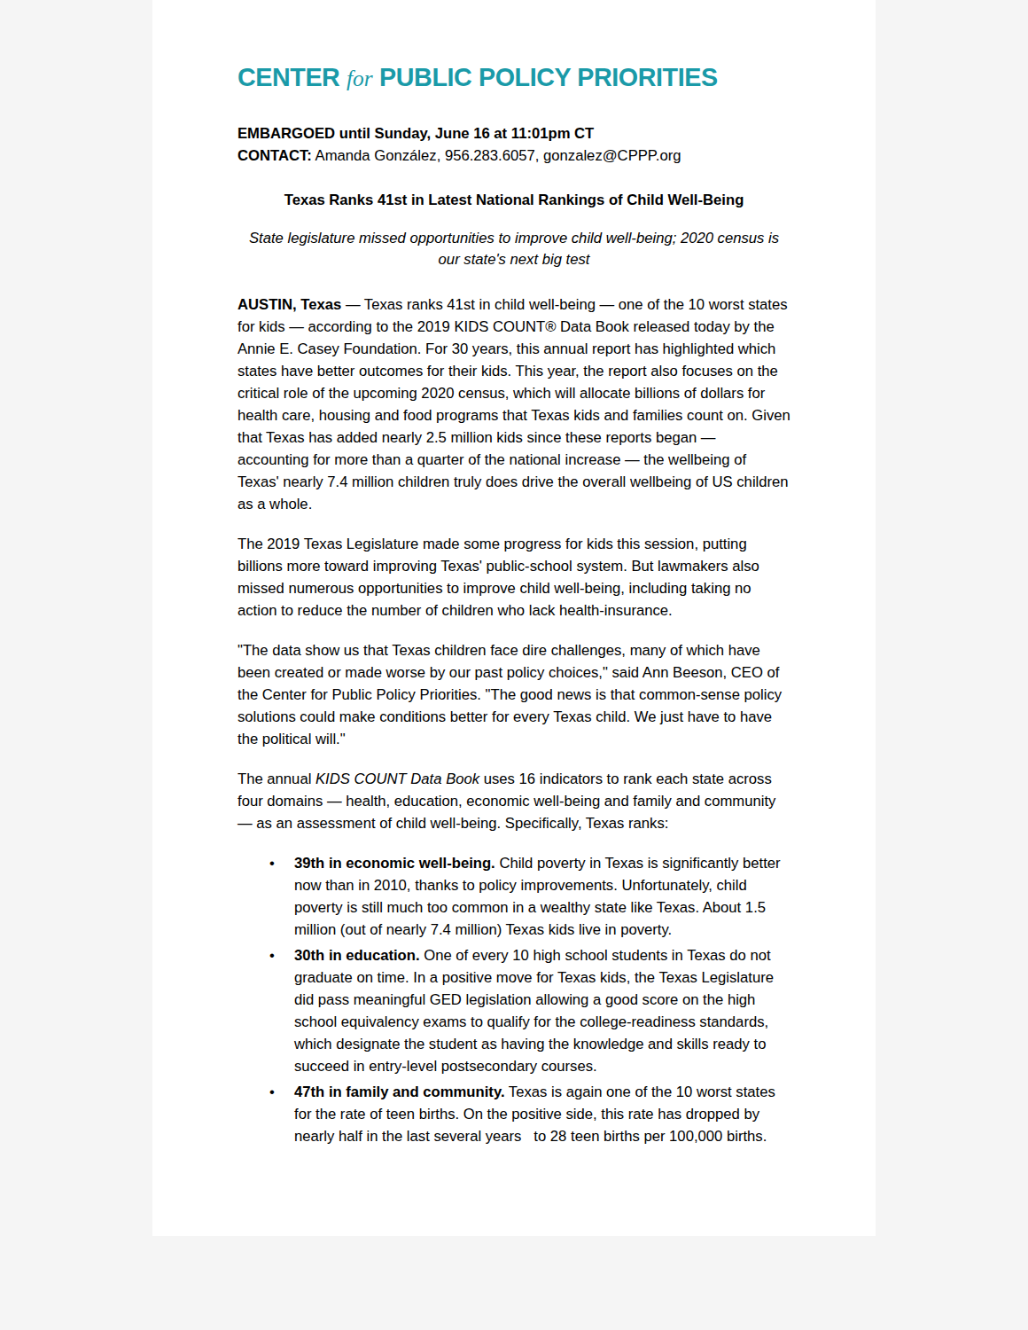CENTER for PUBLIC POLICY PRIORITIES
EMBARGOED until Sunday, June 16 at 11:01pm CT
CONTACT: Amanda González, 956.283.6057, gonzalez@CPPP.org
Texas Ranks 41st in Latest National Rankings of Child Well-Being
State legislature missed opportunities to improve child well-being; 2020 census is our state's next big test
AUSTIN, Texas — Texas ranks 41st in child well-being — one of the 10 worst states for kids — according to the 2019 KIDS COUNT® Data Book released today by the Annie E. Casey Foundation. For 30 years, this annual report has highlighted which states have better outcomes for their kids. This year, the report also focuses on the critical role of the upcoming 2020 census, which will allocate billions of dollars for health care, housing and food programs that Texas kids and families count on. Given that Texas has added nearly 2.5 million kids since these reports began — accounting for more than a quarter of the national increase — the wellbeing of Texas' nearly 7.4 million children truly does drive the overall wellbeing of US children as a whole.
The 2019 Texas Legislature made some progress for kids this session, putting billions more toward improving Texas' public-school system. But lawmakers also missed numerous opportunities to improve child well-being, including taking no action to reduce the number of children who lack health-insurance.
"The data show us that Texas children face dire challenges, many of which have been created or made worse by our past policy choices," said Ann Beeson, CEO of the Center for Public Policy Priorities. "The good news is that common-sense policy solutions could make conditions better for every Texas child. We just have to have the political will."
The annual KIDS COUNT Data Book uses 16 indicators to rank each state across four domains — health, education, economic well-being and family and community — as an assessment of child well-being. Specifically, Texas ranks:
39th in economic well-being. Child poverty in Texas is significantly better now than in 2010, thanks to policy improvements. Unfortunately, child poverty is still much too common in a wealthy state like Texas. About 1.5 million (out of nearly 7.4 million) Texas kids live in poverty.
30th in education. One of every 10 high school students in Texas do not graduate on time. In a positive move for Texas kids, the Texas Legislature did pass meaningful GED legislation allowing a good score on the high school equivalency exams to qualify for the college-readiness standards, which designate the student as having the knowledge and skills ready to succeed in entry-level postsecondary courses.
47th in family and community. Texas is again one of the 10 worst states for the rate of teen births. On the positive side, this rate has dropped by nearly half in the last several years to 28 teen births per 100,000 births.